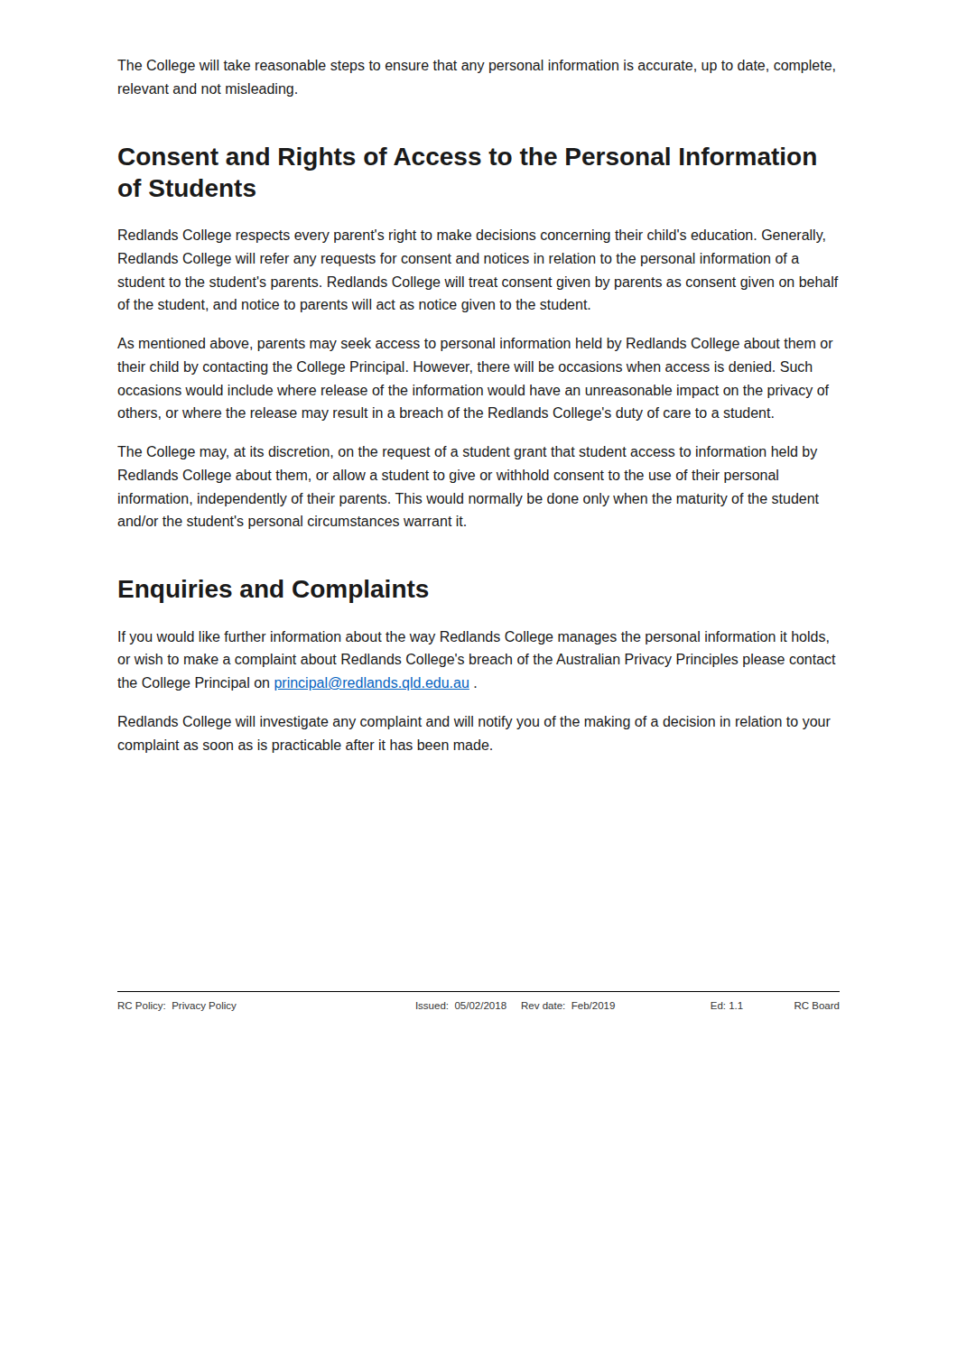The College will take reasonable steps to ensure that any personal information is accurate, up to date, complete, relevant and not misleading.
Consent and Rights of Access to the Personal Information of Students
Redlands College respects every parent's right to make decisions concerning their child's education. Generally, Redlands College will refer any requests for consent and notices in relation to the personal information of a student to the student's parents. Redlands College will treat consent given by parents as consent given on behalf of the student, and notice to parents will act as notice given to the student.
As mentioned above, parents may seek access to personal information held by Redlands College about them or their child by contacting the College Principal. However, there will be occasions when access is denied. Such occasions would include where release of the information would have an unreasonable impact on the privacy of others, or where the release may result in a breach of the Redlands College's duty of care to a student.
The College may, at its discretion, on the request of a student grant that student access to information held by Redlands College about them, or allow a student to give or withhold consent to the use of their personal information, independently of their parents. This would normally be done only when the maturity of the student and/or the student's personal circumstances warrant it.
Enquiries and Complaints
If you would like further information about the way Redlands College manages the personal information it holds, or wish to make a complaint about Redlands College's breach of the Australian Privacy Principles please contact the College Principal on principal@redlands.qld.edu.au .
Redlands College will investigate any complaint and will notify you of the making of a decision in relation to your complaint as soon as is practicable after it has been made.
| RC Policy: Privacy Policy | Issued: 05/02/2018 Rev date: Feb/2019 | Ed: 1.1 | RC Board |